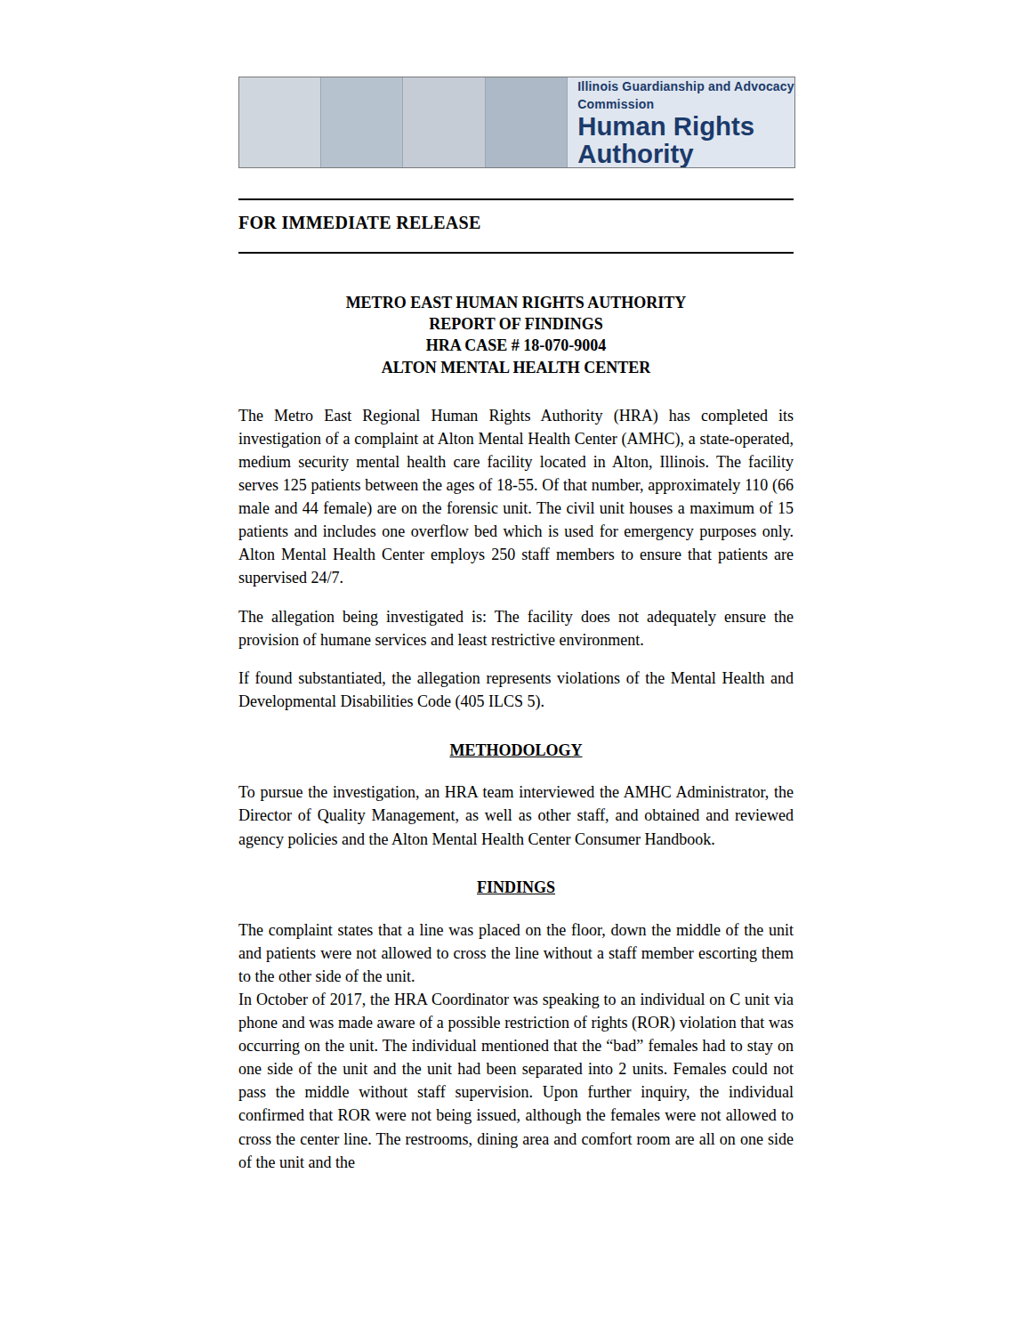Illinois Guardianship and Advocacy Commission
Human Rights Authority
FOR IMMEDIATE RELEASE
METRO EAST HUMAN RIGHTS AUTHORITY
REPORT OF FINDINGS
HRA CASE # 18-070-9004
ALTON MENTAL HEALTH CENTER
The Metro East Regional Human Rights Authority (HRA) has completed its investigation of a complaint at Alton Mental Health Center (AMHC), a state-operated, medium security mental health care facility located in Alton, Illinois. The facility serves 125 patients between the ages of 18-55. Of that number, approximately 110 (66 male and 44 female) are on the forensic unit. The civil unit houses a maximum of 15 patients and includes one overflow bed which is used for emergency purposes only. Alton Mental Health Center employs 250 staff members to ensure that patients are supervised 24/7.
The allegation being investigated is: The facility does not adequately ensure the provision of humane services and least restrictive environment.
If found substantiated, the allegation represents violations of the Mental Health and Developmental Disabilities Code (405 ILCS 5).
METHODOLOGY
To pursue the investigation, an HRA team interviewed the AMHC Administrator, the Director of Quality Management, as well as other staff, and obtained and reviewed agency policies and the Alton Mental Health Center Consumer Handbook.
FINDINGS
The complaint states that a line was placed on the floor, down the middle of the unit and patients were not allowed to cross the line without a staff member escorting them to the other side of the unit.
In October of 2017, the HRA Coordinator was speaking to an individual on C unit via phone and was made aware of a possible restriction of rights (ROR) violation that was occurring on the unit. The individual mentioned that the “bad” females had to stay on one side of the unit and the unit had been separated into 2 units. Females could not pass the middle without staff supervision. Upon further inquiry, the individual confirmed that ROR were not being issued, although the females were not allowed to cross the center line. The restrooms, dining area and comfort room are all on one side of the unit and the